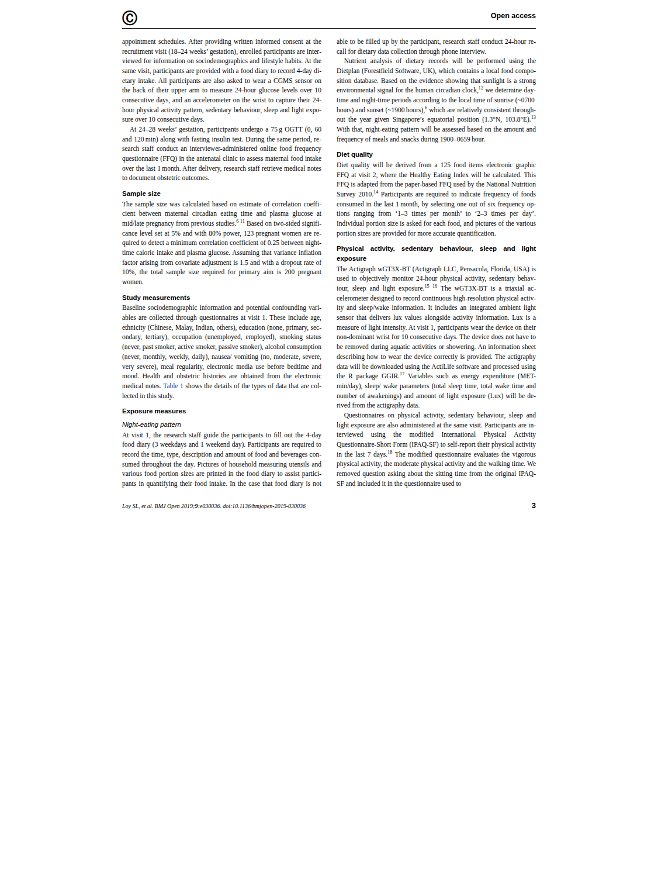Ⓒ
Open access
appointment schedules. After providing written informed consent at the recruitment visit (18–24 weeks’ gestation), enrolled participants are interviewed for information on sociodemographics and lifestyle habits. At the same visit, participants are provided with a food diary to record 4-day dietary intake. All participants are also asked to wear a CGMS sensor on the back of their upper arm to measure 24-hour glucose levels over 10 consecutive days, and an accelerometer on the wrist to capture their 24-hour physical activity pattern, sedentary behaviour, sleep and light exposure over 10 consecutive days.
At 24–28 weeks’ gestation, participants undergo a 75 g OGTT (0, 60 and 120 min) along with fasting insulin test. During the same period, research staff conduct an interviewer-administered online food frequency questionnaire (FFQ) in the antenatal clinic to assess maternal food intake over the last 1 month. After delivery, research staff retrieve medical notes to document obstetric outcomes.
Sample size
The sample size was calculated based on estimate of correlation coefficient between maternal circadian eating time and plasma glucose at mid/late pregnancy from previous studies.6 11 Based on two-sided significance level set at 5% and with 80% power, 123 pregnant women are required to detect a minimum correlation coefficient of 0.25 between night-time caloric intake and plasma glucose. Assuming that variance inflation factor arising from covariate adjustment is 1.5 and with a dropout rate of 10%, the total sample size required for primary aim is 200 pregnant women.
Study measurements
Baseline sociodemographic information and potential confounding variables are collected through questionnaires at visit 1. These include age, ethnicity (Chinese, Malay, Indian, others), education (none, primary, secondary, tertiary), occupation (unemployed, employed), smoking status (never, past smoker, active smoker, passive smoker), alcohol consumption (never, monthly, weekly, daily), nausea/ vomiting (no, moderate, severe, very severe), meal regularity, electronic media use before bedtime and mood. Health and obstetric histories are obtained from the electronic medical notes. Table 1 shows the details of the types of data that are collected in this study.
Exposure measures
Night-eating pattern
At visit 1, the research staff guide the participants to fill out the 4-day food diary (3 weekdays and 1 weekend day). Participants are required to record the time, type, description and amount of food and beverages consumed throughout the day. Pictures of household measuring utensils and various food portion sizes are printed in the food diary to assist participants in quantifying their food intake. In the case that food diary is not able to be filled up by the participant, research staff conduct 24-hour recall for dietary data collection through phone interview.
Nutrient analysis of dietary records will be performed using the Dietplan (Forestfield Software, UK), which contains a local food composition database. Based on the evidence showing that sunlight is a strong environmental signal for the human circadian clock,12 we determine daytime and night-time periods according to the local time of sunrise (~0700 hours) and sunset (~1900 hours),6 which are relatively consistent throughout the year given Singapore’s equatorial position (1.3°N, 103.8°E).13 With that, night-eating pattern will be assessed based on the amount and frequency of meals and snacks during 1900–0659 hour.
Diet quality
Diet quality will be derived from a 125 food items electronic graphic FFQ at visit 2, where the Healthy Eating Index will be calculated. This FFQ is adapted from the paper-based FFQ used by the National Nutrition Survey 2010.14 Participants are required to indicate frequency of foods consumed in the last 1 month, by selecting one out of six frequency options ranging from ‘1–3 times per month’ to ‘2–3 times per day’. Individual portion size is asked for each food, and pictures of the various portion sizes are provided for more accurate quantification.
Physical activity, sedentary behaviour, sleep and light exposure
The Actigraph wGT3X-BT (Actigraph LLC, Pensacola, Florida, USA) is used to objectively monitor 24-hour physical activity, sedentary behaviour, sleep and light exposure.15 16 The wGT3X-BT is a triaxial accelerometer designed to record continuous high-resolution physical activity and sleep/wake information. It includes an integrated ambient light sensor that delivers lux values alongside activity information. Lux is a measure of light intensity. At visit 1, participants wear the device on their non-dominant wrist for 10 consecutive days. The device does not have to be removed during aquatic activities or showering. An information sheet describing how to wear the device correctly is provided. The actigraphy data will be downloaded using the ActiLife software and processed using the R package GGIR.17 Variables such as energy expenditure (MET-min/day), sleep/ wake parameters (total sleep time, total wake time and number of awakenings) and amount of light exposure (Lux) will be derived from the actigraphy data.
Questionnaires on physical activity, sedentary behaviour, sleep and light exposure are also administered at the same visit. Participants are interviewed using the modified International Physical Activity Questionnaire-Short Form (IPAQ-SF) to self-report their physical activity in the last 7 days.18 The modified questionnaire evaluates the vigorous physical activity, the moderate physical activity and the walking time. We removed question asking about the sitting time from the original IPAQ-SF and included it in the questionnaire used to
Loy SL, et al. BMJ Open 2019;9:e030036. doi:10.1136/bmjopen-2019-030036
3